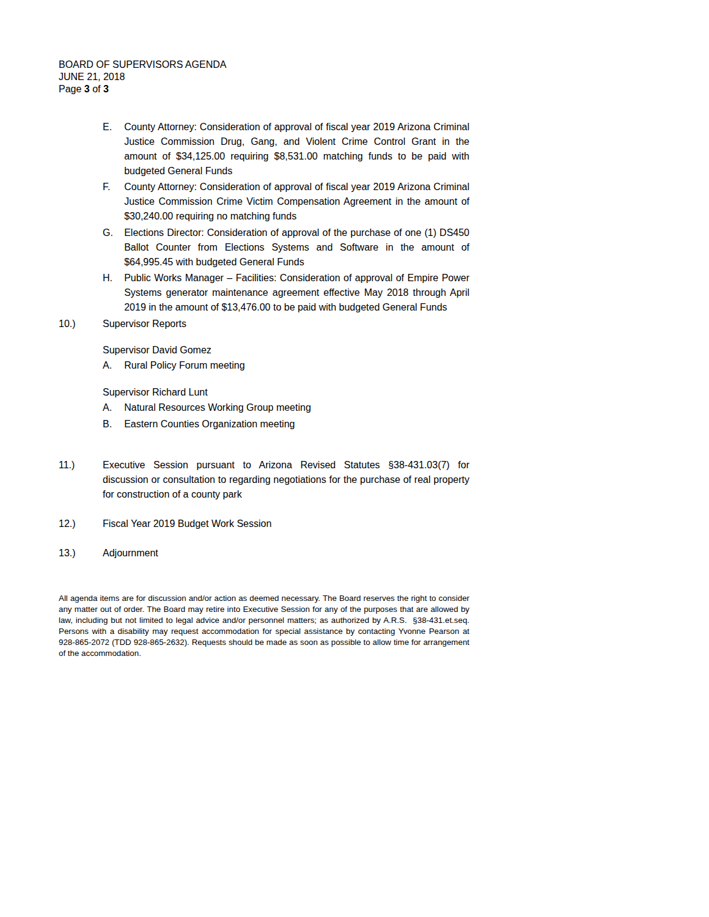BOARD OF SUPERVISORS AGENDA
JUNE 21, 2018
Page 3 of 3
E. County Attorney: Consideration of approval of fiscal year 2019 Arizona Criminal Justice Commission Drug, Gang, and Violent Crime Control Grant in the amount of $34,125.00 requiring $8,531.00 matching funds to be paid with budgeted General Funds
F. County Attorney: Consideration of approval of fiscal year 2019 Arizona Criminal Justice Commission Crime Victim Compensation Agreement in the amount of $30,240.00 requiring no matching funds
G. Elections Director: Consideration of approval of the purchase of one (1) DS450 Ballot Counter from Elections Systems and Software in the amount of $64,995.45 with budgeted General Funds
H. Public Works Manager – Facilities: Consideration of approval of Empire Power Systems generator maintenance agreement effective May 2018 through April 2019 in the amount of $13,476.00 to be paid with budgeted General Funds
10.)
Supervisor Reports
Supervisor David Gomez
A. Rural Policy Forum meeting
Supervisor Richard Lunt
A. Natural Resources Working Group meeting
B. Eastern Counties Organization meeting
11.)
Executive Session pursuant to Arizona Revised Statutes §38-431.03(7) for discussion or consultation to regarding negotiations for the purchase of real property for construction of a county park
12.)
Fiscal Year 2019 Budget Work Session
13.)
Adjournment
All agenda items are for discussion and/or action as deemed necessary. The Board reserves the right to consider any matter out of order. The Board may retire into Executive Session for any of the purposes that are allowed by law, including but not limited to legal advice and/or personnel matters; as authorized by A.R.S. §38-431.et.seq. Persons with a disability may request accommodation for special assistance by contacting Yvonne Pearson at 928-865-2072 (TDD 928-865-2632). Requests should be made as soon as possible to allow time for arrangement of the accommodation.